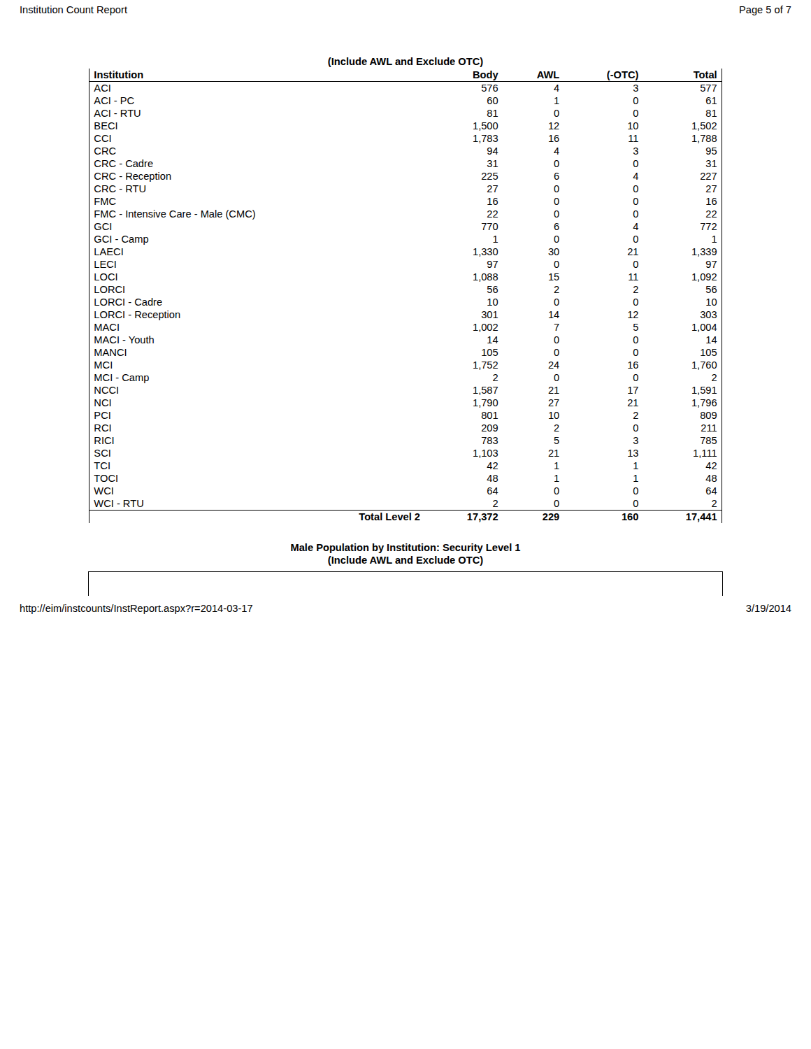Institution Count Report
Page 5 of 7
(Include AWL and Exclude OTC)
| Institution | Body | AWL | (-OTC) | Total |
| --- | --- | --- | --- | --- |
| ACI | 576 | 4 | 3 | 577 |
| ACI - PC | 60 | 1 | 0 | 61 |
| ACI - RTU | 81 | 0 | 0 | 81 |
| BECI | 1,500 | 12 | 10 | 1,502 |
| CCI | 1,783 | 16 | 11 | 1,788 |
| CRC | 94 | 4 | 3 | 95 |
| CRC - Cadre | 31 | 0 | 0 | 31 |
| CRC - Reception | 225 | 6 | 4 | 227 |
| CRC - RTU | 27 | 0 | 0 | 27 |
| FMC | 16 | 0 | 0 | 16 |
| FMC - Intensive Care - Male (CMC) | 22 | 0 | 0 | 22 |
| GCI | 770 | 6 | 4 | 772 |
| GCI - Camp | 1 | 0 | 0 | 1 |
| LAECI | 1,330 | 30 | 21 | 1,339 |
| LECI | 97 | 0 | 0 | 97 |
| LOCI | 1,088 | 15 | 11 | 1,092 |
| LORCI | 56 | 2 | 2 | 56 |
| LORCI - Cadre | 10 | 0 | 0 | 10 |
| LORCI - Reception | 301 | 14 | 12 | 303 |
| MACI | 1,002 | 7 | 5 | 1,004 |
| MACI - Youth | 14 | 0 | 0 | 14 |
| MANCI | 105 | 0 | 0 | 105 |
| MCI | 1,752 | 24 | 16 | 1,760 |
| MCI - Camp | 2 | 0 | 0 | 2 |
| NCCI | 1,587 | 21 | 17 | 1,591 |
| NCI | 1,790 | 27 | 21 | 1,796 |
| PCI | 801 | 10 | 2 | 809 |
| RCI | 209 | 2 | 0 | 211 |
| RICI | 783 | 5 | 3 | 785 |
| SCI | 1,103 | 21 | 13 | 1,111 |
| TCI | 42 | 1 | 1 | 42 |
| TOCI | 48 | 1 | 1 | 48 |
| WCI | 64 | 0 | 0 | 64 |
| WCI - RTU | 2 | 0 | 0 | 2 |
| Total Level 2 | 17,372 | 229 | 160 | 17,441 |
Male Population by Institution: Security Level 1
(Include AWL and Exclude OTC)
http://eim/instcounts/InstReport.aspx?r=2014-03-17
3/19/2014